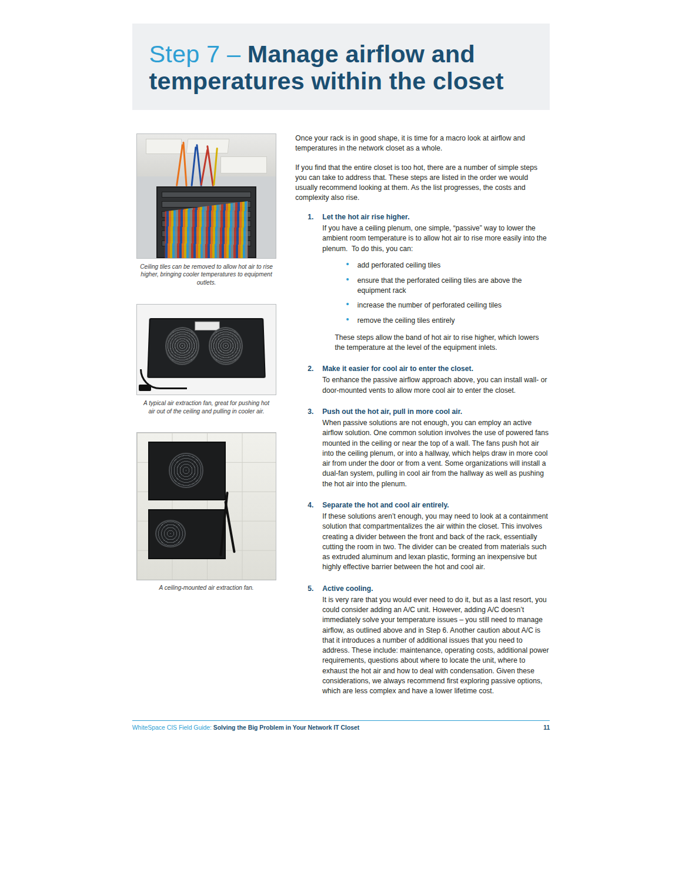Step 7 – Manage airflow and temperatures within the closet
Ceiling tiles can be removed to allow hot air to rise higher, bringing cooler temperatures to equipment outlets.
A typical air extraction fan, great for pushing hot air out of the ceiling and pulling in cooler air.
A ceiling-mounted air extraction fan.
Once your rack is in good shape, it is time for a macro look at airflow and temperatures in the network closet as a whole.
If you find that the entire closet is too hot, there are a number of simple steps you can take to address that. These steps are listed in the order we would usually recommend looking at them. As the list progresses, the costs and complexity also rise.
Let the hot air rise higher. If you have a ceiling plenum, one simple, “passive” way to lower the ambient room temperature is to allow hot air to rise more easily into the plenum. To do this, you can:
add perforated ceiling tiles
ensure that the perforated ceiling tiles are above the equipment rack
increase the number of perforated ceiling tiles
remove the ceiling tiles entirely
These steps allow the band of hot air to rise higher, which lowers the temperature at the level of the equipment inlets.
Make it easier for cool air to enter the closet. To enhance the passive airflow approach above, you can install wall- or door-mounted vents to allow more cool air to enter the closet.
Push out the hot air, pull in more cool air. When passive solutions are not enough, you can employ an active airflow solution. One common solution involves the use of powered fans mounted in the ceiling or near the top of a wall. The fans push hot air into the ceiling plenum, or into a hallway, which helps draw in more cool air from under the door or from a vent. Some organizations will install a dual-fan system, pulling in cool air from the hallway as well as pushing the hot air into the plenum.
Separate the hot and cool air entirely. If these solutions aren’t enough, you may need to look at a containment solution that compartmentalizes the air within the closet. This involves creating a divider between the front and back of the rack, essentially cutting the room in two. The divider can be created from materials such as extruded aluminum and lexan plastic, forming an inexpensive but highly effective barrier between the hot and cool air.
Active cooling. It is very rare that you would ever need to do it, but as a last resort, you could consider adding an A/C unit. However, adding A/C doesn’t immediately solve your temperature issues – you still need to manage airflow, as outlined above and in Step 6. Another caution about A/C is that it introduces a number of additional issues that you need to address. These include: maintenance, operating costs, additional power requirements, questions about where to locate the unit, where to exhaust the hot air and how to deal with condensation. Given these considerations, we always recommend first exploring passive options, which are less complex and have a lower lifetime cost.
WhiteSpace CIS Field Guide: Solving the Big Problem in Your Network IT Closet
11